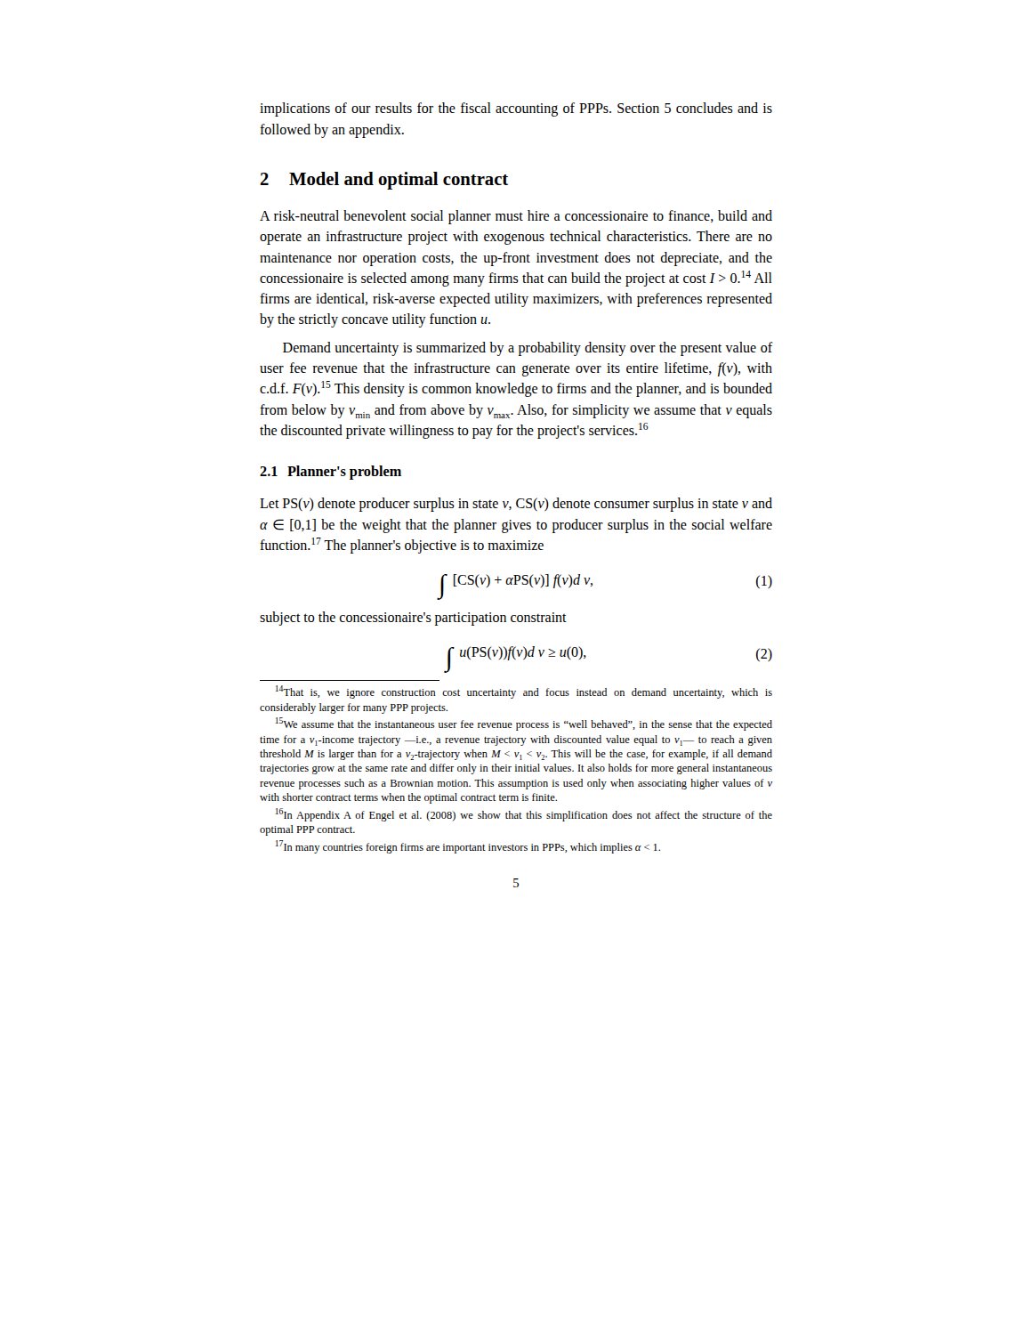implications of our results for the fiscal accounting of PPPs. Section 5 concludes and is followed by an appendix.
2 Model and optimal contract
A risk-neutral benevolent social planner must hire a concessionaire to finance, build and operate an infrastructure project with exogenous technical characteristics. There are no maintenance nor operation costs, the up-front investment does not depreciate, and the concessionaire is selected among many firms that can build the project at cost I > 0.14 All firms are identical, risk-averse expected utility maximizers, with preferences represented by the strictly concave utility function u.
Demand uncertainty is summarized by a probability density over the present value of user fee revenue that the infrastructure can generate over its entire lifetime, f(v), with c.d.f. F(v).15 This density is common knowledge to firms and the planner, and is bounded from below by vmin and from above by vmax. Also, for simplicity we assume that v equals the discounted private willingness to pay for the project's services.16
2.1 Planner's problem
Let PS(v) denote producer surplus in state v, CS(v) denote consumer surplus in state v and α ∈ [0,1] be the weight that the planner gives to producer surplus in the social welfare function.17 The planner's objective is to maximize
∫ [CS(v) + α PS(v)] f(v)d v,
(1)
subject to the concessionaire's participation constraint
∫ u(PS(v))f(v)d v ≥ u(0),
(2)
14That is, we ignore construction cost uncertainty and focus instead on demand uncertainty, which is considerably larger for many PPP projects.
15We assume that the instantaneous user fee revenue process is “well behaved”, in the sense that the expected time for a v1-income trajectory —i.e., a revenue trajectory with discounted value equal to v1— to reach a given threshold M is larger than for a v2-trajectory when M < v1 < v2. This will be the case, for example, if all demand trajectories grow at the same rate and differ only in their initial values. It also holds for more general instantaneous revenue processes such as a Brownian motion. This assumption is used only when associating higher values of v with shorter contract terms when the optimal contract term is finite.
16In Appendix A of Engel et al. (2008) we show that this simplification does not affect the structure of the optimal PPP contract.
17In many countries foreign firms are important investors in PPPs, which implies α < 1.
5